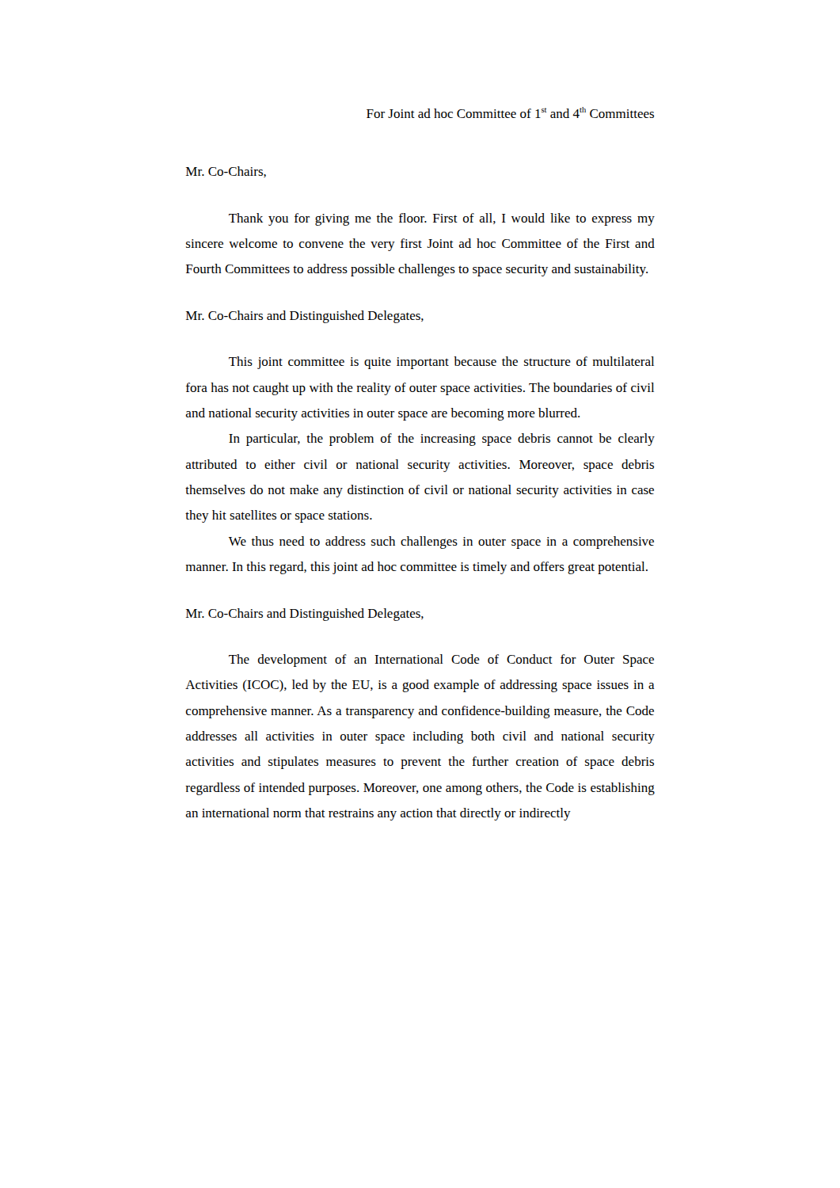For Joint ad hoc Committee of 1st and 4th Committees
Mr. Co-Chairs,
Thank you for giving me the floor. First of all, I would like to express my sincere welcome to convene the very first Joint ad hoc Committee of the First and Fourth Committees to address possible challenges to space security and sustainability.
Mr. Co-Chairs and Distinguished Delegates,
This joint committee is quite important because the structure of multilateral fora has not caught up with the reality of outer space activities. The boundaries of civil and national security activities in outer space are becoming more blurred.
In particular, the problem of the increasing space debris cannot be clearly attributed to either civil or national security activities. Moreover, space debris themselves do not make any distinction of civil or national security activities in case they hit satellites or space stations.
We thus need to address such challenges in outer space in a comprehensive manner. In this regard, this joint ad hoc committee is timely and offers great potential.
Mr. Co-Chairs and Distinguished Delegates,
The development of an International Code of Conduct for Outer Space Activities (ICOC), led by the EU, is a good example of addressing space issues in a comprehensive manner. As a transparency and confidence-building measure, the Code addresses all activities in outer space including both civil and national security activities and stipulates measures to prevent the further creation of space debris regardless of intended purposes. Moreover, one among others, the Code is establishing an international norm that restrains any action that directly or indirectly